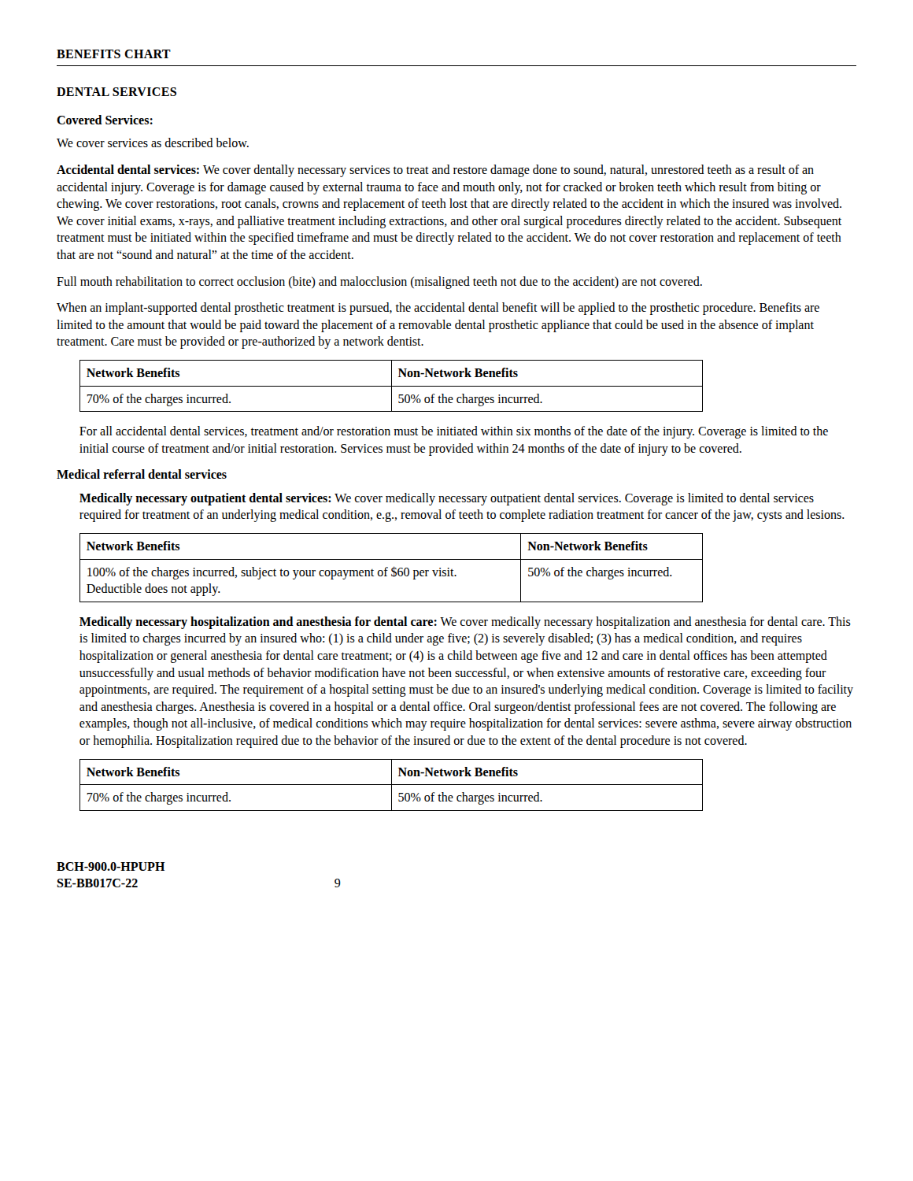BENEFITS CHART
DENTAL SERVICES
Covered Services:
We cover services as described below.
Accidental dental services: We cover dentally necessary services to treat and restore damage done to sound, natural, unrestored teeth as a result of an accidental injury. Coverage is for damage caused by external trauma to face and mouth only, not for cracked or broken teeth which result from biting or chewing. We cover restorations, root canals, crowns and replacement of teeth lost that are directly related to the accident in which the insured was involved. We cover initial exams, x-rays, and palliative treatment including extractions, and other oral surgical procedures directly related to the accident. Subsequent treatment must be initiated within the specified timeframe and must be directly related to the accident. We do not cover restoration and replacement of teeth that are not “sound and natural” at the time of the accident.
Full mouth rehabilitation to correct occlusion (bite) and malocclusion (misaligned teeth not due to the accident) are not covered.
When an implant-supported dental prosthetic treatment is pursued, the accidental dental benefit will be applied to the prosthetic procedure. Benefits are limited to the amount that would be paid toward the placement of a removable dental prosthetic appliance that could be used in the absence of implant treatment. Care must be provided or pre-authorized by a network dentist.
| Network Benefits | Non-Network Benefits |
| --- | --- |
| 70% of the charges incurred. | 50% of the charges incurred. |
For all accidental dental services, treatment and/or restoration must be initiated within six months of the date of the injury. Coverage is limited to the initial course of treatment and/or initial restoration. Services must be provided within 24 months of the date of injury to be covered.
Medical referral dental services
Medically necessary outpatient dental services: We cover medically necessary outpatient dental services. Coverage is limited to dental services required for treatment of an underlying medical condition, e.g., removal of teeth to complete radiation treatment for cancer of the jaw, cysts and lesions.
| Network Benefits | Non-Network Benefits |
| --- | --- |
| 100% of the charges incurred, subject to your copayment of $60 per visit. Deductible does not apply. | 50% of the charges incurred. |
Medically necessary hospitalization and anesthesia for dental care: We cover medically necessary hospitalization and anesthesia for dental care. This is limited to charges incurred by an insured who: (1) is a child under age five; (2) is severely disabled; (3) has a medical condition, and requires hospitalization or general anesthesia for dental care treatment; or (4) is a child between age five and 12 and care in dental offices has been attempted unsuccessfully and usual methods of behavior modification have not been successful, or when extensive amounts of restorative care, exceeding four appointments, are required. The requirement of a hospital setting must be due to an insured's underlying medical condition. Coverage is limited to facility and anesthesia charges. Anesthesia is covered in a hospital or a dental office. Oral surgeon/dentist professional fees are not covered. The following are examples, though not all-inclusive, of medical conditions which may require hospitalization for dental services: severe asthma, severe airway obstruction or hemophilia. Hospitalization required due to the behavior of the insured or due to the extent of the dental procedure is not covered.
| Network Benefits | Non-Network Benefits |
| --- | --- |
| 70% of the charges incurred. | 50% of the charges incurred. |
BCH-900.0-HPUPH
SE-BB017C-229